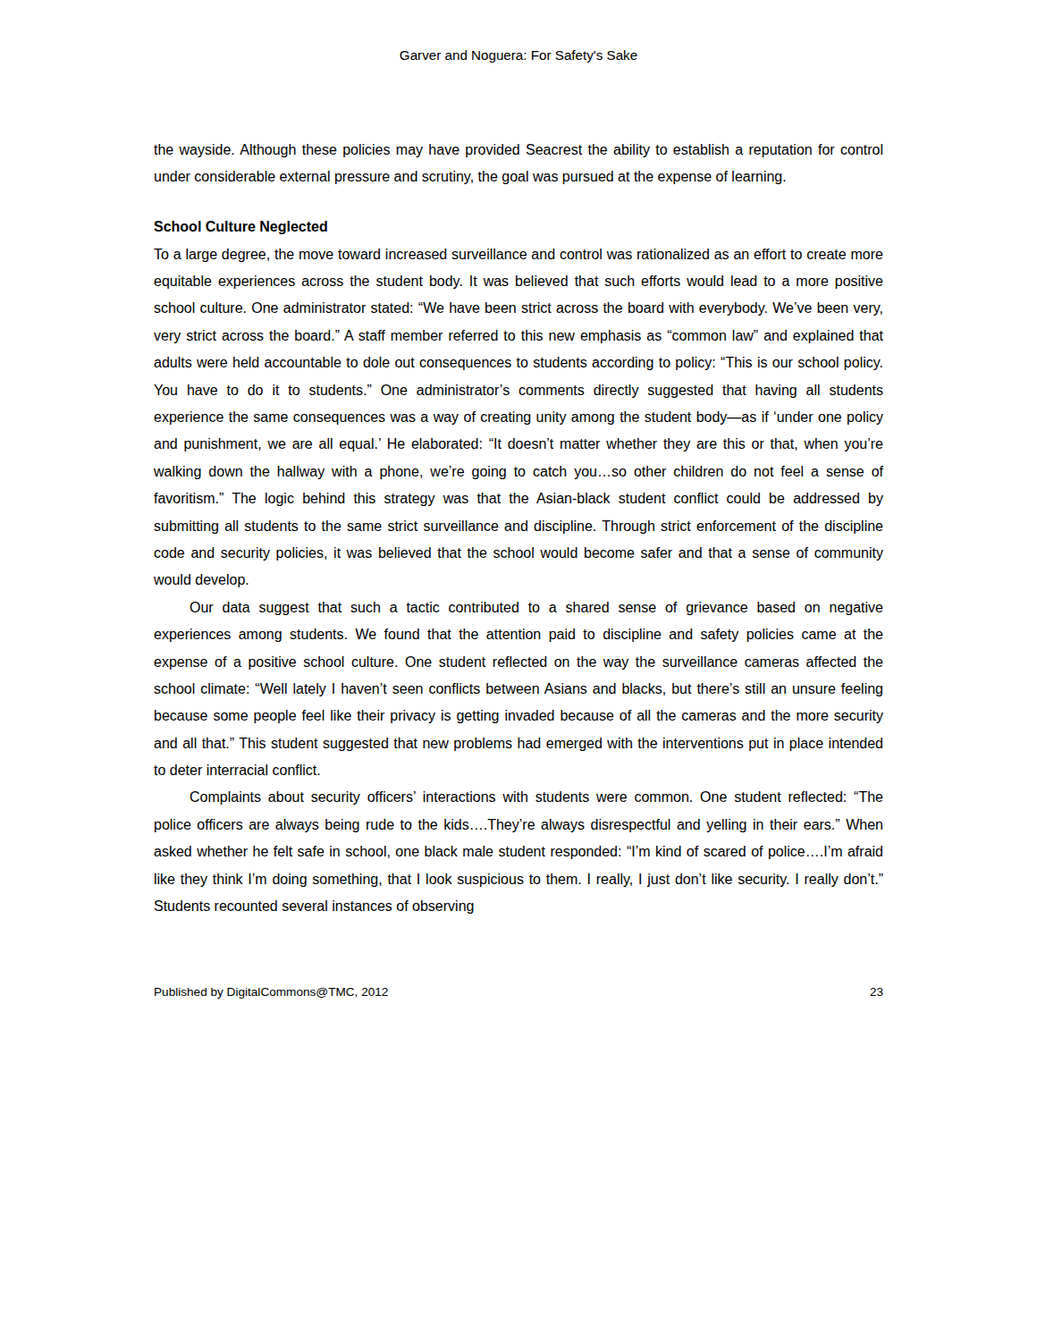Garver and Noguera: For Safety's Sake
the wayside. Although these policies may have provided Seacrest the ability to establish a reputation for control under considerable external pressure and scrutiny, the goal was pursued at the expense of learning.
School Culture Neglected
To a large degree, the move toward increased surveillance and control was rationalized as an effort to create more equitable experiences across the student body. It was believed that such efforts would lead to a more positive school culture. One administrator stated: “We have been strict across the board with everybody. We’ve been very, very strict across the board.” A staff member referred to this new emphasis as “common law” and explained that adults were held accountable to dole out consequences to students according to policy: “This is our school policy. You have to do it to students.” One administrator’s comments directly suggested that having all students experience the same consequences was a way of creating unity among the student body—as if ‘under one policy and punishment, we are all equal.’ He elaborated: “It doesn’t matter whether they are this or that, when you’re walking down the hallway with a phone, we’re going to catch you…so other children do not feel a sense of favoritism.” The logic behind this strategy was that the Asian-black student conflict could be addressed by submitting all students to the same strict surveillance and discipline. Through strict enforcement of the discipline code and security policies, it was believed that the school would become safer and that a sense of community would develop.
Our data suggest that such a tactic contributed to a shared sense of grievance based on negative experiences among students. We found that the attention paid to discipline and safety policies came at the expense of a positive school culture. One student reflected on the way the surveillance cameras affected the school climate: “Well lately I haven’t seen conflicts between Asians and blacks, but there’s still an unsure feeling because some people feel like their privacy is getting invaded because of all the cameras and the more security and all that.” This student suggested that new problems had emerged with the interventions put in place intended to deter interracial conflict.
Complaints about security officers’ interactions with students were common. One student reflected: “The police officers are always being rude to the kids….They’re always disrespectful and yelling in their ears.” When asked whether he felt safe in school, one black male student responded: “I’m kind of scared of police….I’m afraid like they think I’m doing something, that I look suspicious to them. I really, I just don’t like security. I really don’t.” Students recounted several instances of observing
Published by DigitalCommons@TMC, 2012 23